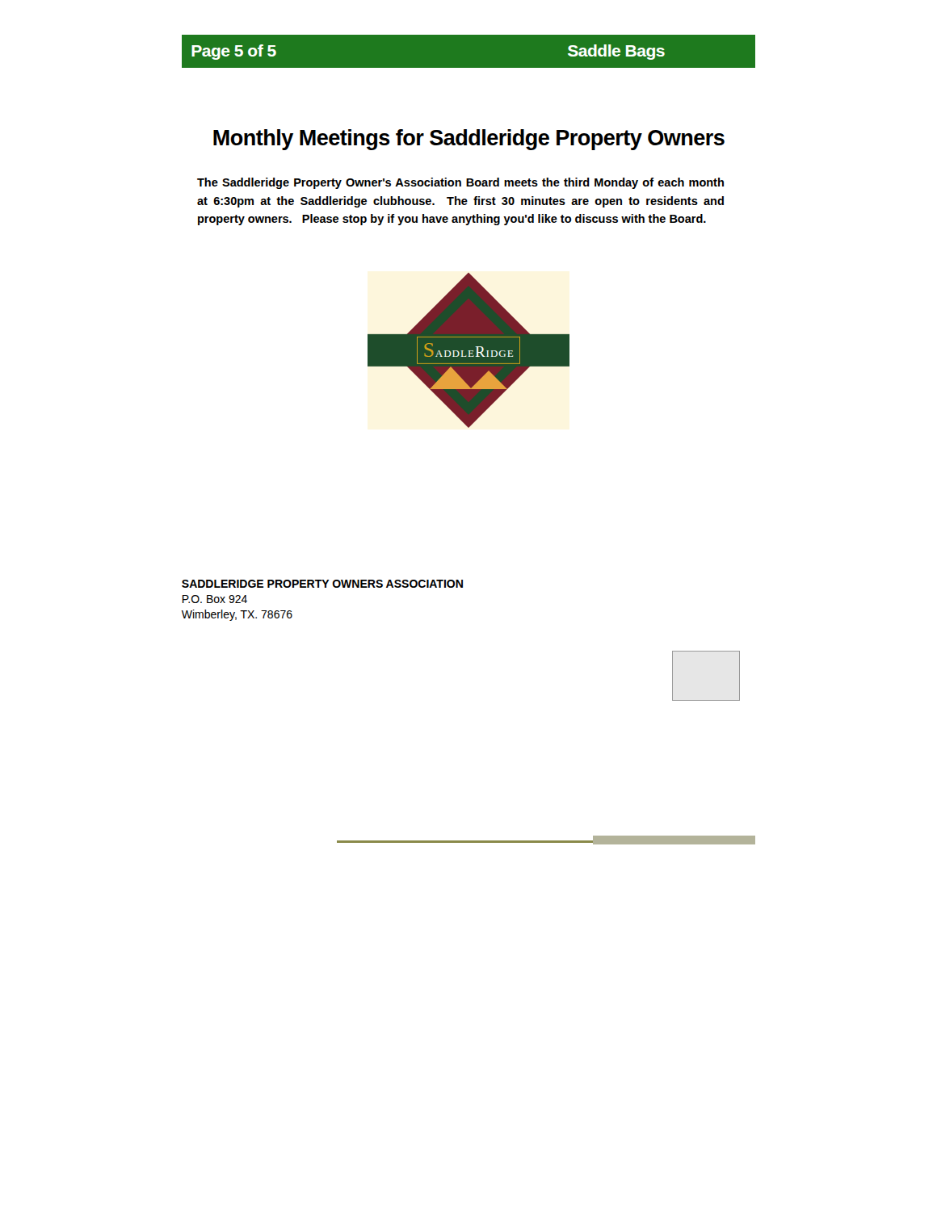Page 5 of 5 Saddle Bags
Monthly Meetings for Saddleridge Property Owners
The Saddleridge Property Owner's Association Board meets the third Monday of each month at 6:30pm at the Saddleridge clubhouse. The first 30 minutes are open to residents and property owners. Please stop by if you have anything you'd like to discuss with the Board.
SaddleRidge
SADDLERIDGE PROPERTY OWNERS ASSOCIATION
P.O. Box 924
Wimberley, TX. 78676